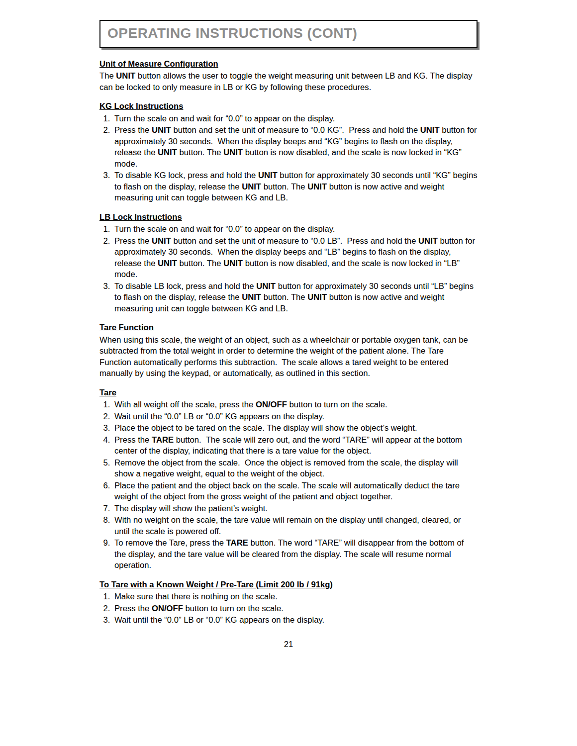OPERATING INSTRUCTIONS (CONT)
Unit of Measure Configuration
The UNIT button allows the user to toggle the weight measuring unit between LB and KG. The display can be locked to only measure in LB or KG by following these procedures.
KG Lock Instructions
Turn the scale on and wait for “0.0” to appear on the display.
Press the UNIT button and set the unit of measure to “0.0 KG”. Press and hold the UNIT button for approximately 30 seconds. When the display beeps and “KG” begins to flash on the display, release the UNIT button. The UNIT button is now disabled, and the scale is now locked in “KG” mode.
To disable KG lock, press and hold the UNIT button for approximately 30 seconds until “KG” begins to flash on the display, release the UNIT button. The UNIT button is now active and weight measuring unit can toggle between KG and LB.
LB Lock Instructions
Turn the scale on and wait for “0.0” to appear on the display.
Press the UNIT button and set the unit of measure to “0.0 LB”. Press and hold the UNIT button for approximately 30 seconds. When the display beeps and “LB” begins to flash on the display, release the UNIT button. The UNIT button is now disabled, and the scale is now locked in “LB” mode.
To disable LB lock, press and hold the UNIT button for approximately 30 seconds until “LB” begins to flash on the display, release the UNIT button. The UNIT button is now active and weight measuring unit can toggle between KG and LB.
Tare Function
When using this scale, the weight of an object, such as a wheelchair or portable oxygen tank, can be subtracted from the total weight in order to determine the weight of the patient alone. The Tare Function automatically performs this subtraction. The scale allows a tared weight to be entered manually by using the keypad, or automatically, as outlined in this section.
Tare
With all weight off the scale, press the ON/OFF button to turn on the scale.
Wait until the “0.0” LB or “0.0” KG appears on the display.
Place the object to be tared on the scale. The display will show the object’s weight.
Press the TARE button. The scale will zero out, and the word “TARE” will appear at the bottom center of the display, indicating that there is a tare value for the object.
Remove the object from the scale. Once the object is removed from the scale, the display will show a negative weight, equal to the weight of the object.
Place the patient and the object back on the scale. The scale will automatically deduct the tare weight of the object from the gross weight of the patient and object together.
The display will show the patient’s weight.
With no weight on the scale, the tare value will remain on the display until changed, cleared, or until the scale is powered off.
To remove the Tare, press the TARE button. The word “TARE” will disappear from the bottom of the display, and the tare value will be cleared from the display. The scale will resume normal operation.
To Tare with a Known Weight / Pre-Tare (Limit 200 lb / 91kg)
Make sure that there is nothing on the scale.
Press the ON/OFF button to turn on the scale.
Wait until the “0.0” LB or “0.0” KG appears on the display.
21